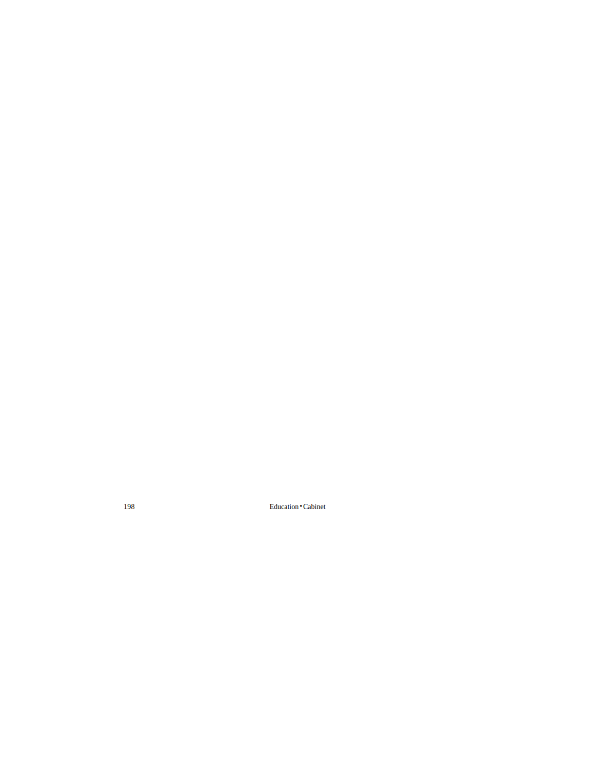198
Education•Cabinet